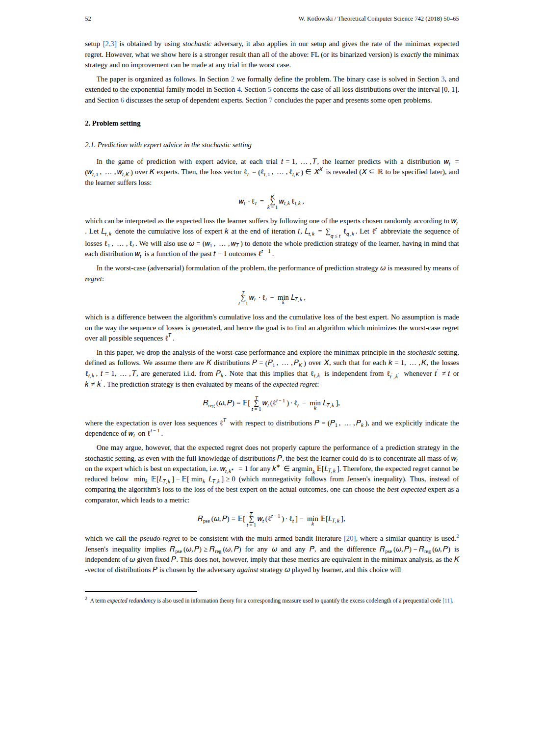52 W. Kotłowski / Theoretical Computer Science 742 (2018) 50–65
setup [2,3] is obtained by using stochastic adversary, it also applies in our setup and gives the rate of the minimax expected regret. However, what we show here is a stronger result than all of the above: FL (or its binarized version) is exactly the minimax strategy and no improvement can be made at any trial in the worst case.
The paper is organized as follows. In Section 2 we formally define the problem. The binary case is solved in Section 3, and extended to the exponential family model in Section 4. Section 5 concerns the case of all loss distributions over the interval [0, 1], and Section 6 discusses the setup of dependent experts. Section 7 concludes the paper and presents some open problems.
2. Problem setting
2.1. Prediction with expert advice in the stochastic setting
In the game of prediction with expert advice, at each trial t=1,…,T, the learner predicts with a distribution wt = (wt,1,…,wt,K) over K experts. Then, the loss vector ℓt=(ℓt,1,…,ℓt,K)∈XK is revealed (X⊆ℝ to be specified later), and the learner suffers loss:
wt · ℓt = ∑k=1K wt,k ℓt,k ,
which can be interpreted as the expected loss the learner suffers by following one of the experts chosen randomly according to wt. Let Lt,k denote the cumulative loss of expert k at the end of iteration t, Lt,k=∑q≤tℓq,k. Let ℓt abbreviate the sequence of losses ℓ1,…,ℓt. We will also use ω=(w1,…,wT) to denote the whole prediction strategy of the learner, having in mind that each distribution wt is a function of the past t−1 outcomes ℓt−1.
In the worst-case (adversarial) formulation of the problem, the performance of prediction strategy ω is measured by means of regret:
∑t=1T wt · ℓt − mink LT,k ,
which is a difference between the algorithm's cumulative loss and the cumulative loss of the best expert. No assumption is made on the way the sequence of losses is generated, and hence the goal is to find an algorithm which minimizes the worst-case regret over all possible sequences ℓT.
In this paper, we drop the analysis of the worst-case performance and explore the minimax principle in the stochastic setting, defined as follows. We assume there are K distributions P=(P1,…,PK) over X, such that for each k=1,…,K, the losses ℓt,k, t=1,…,T, are generated i.i.d. from Pk. Note that this implies that ℓt,k is independent from ℓt′,k′ whenever t′≠t or k≠k′. The prediction strategy is then evaluated by means of the expected regret:
Rreg (ω,P) = 𝔼 [ ∑t=1T wt (ℓt−1) · ℓt − mink LT,k ] ,
where the expectation is over loss sequences ℓT with respect to distributions P=(P1,…,Pk), and we explicitly indicate the dependence of wt on ℓt−1.
One may argue, however, that the expected regret does not properly capture the performance of a prediction strategy in the stochastic setting, as even with the full knowledge of distributions P, the best the learner could do is to concentrate all mass of wt on the expert which is best on expectation, i.e. wt,k∗=1 for any k∗∈argmink𝔼[LT,k]. Therefore, the expected regret cannot be reduced below mink𝔼[LT,k]−𝔼[minkLT,k]≥0 (which nonnegativity follows from Jensen's inequality). Thus, instead of comparing the algorithm's loss to the loss of the best expert on the actual outcomes, one can choose the best expected expert as a comparator, which leads to a metric:
Rpse (ω,P) = 𝔼 [ ∑t=1T wt (ℓt−1) · ℓt ] − mink 𝔼 [LT,k] ,
which we call the pseudo-regret to be consistent with the multi-armed bandit literature [20], where a similar quantity is used.2 Jensen's inequality implies Rpse(ω,P)≥Rreg(ω,P) for any ω and any P, and the difference Rpse(ω,P)−Rreg(ω,P) is independent of ω given fixed P. This does not, however, imply that these metrics are equivalent in the minimax analysis, as the K-vector of distributions P is chosen by the adversary against strategy ω played by learner, and this choice will
2 A term expected redundancy is also used in information theory for a corresponding measure used to quantify the excess codelength of a prequential code [11].